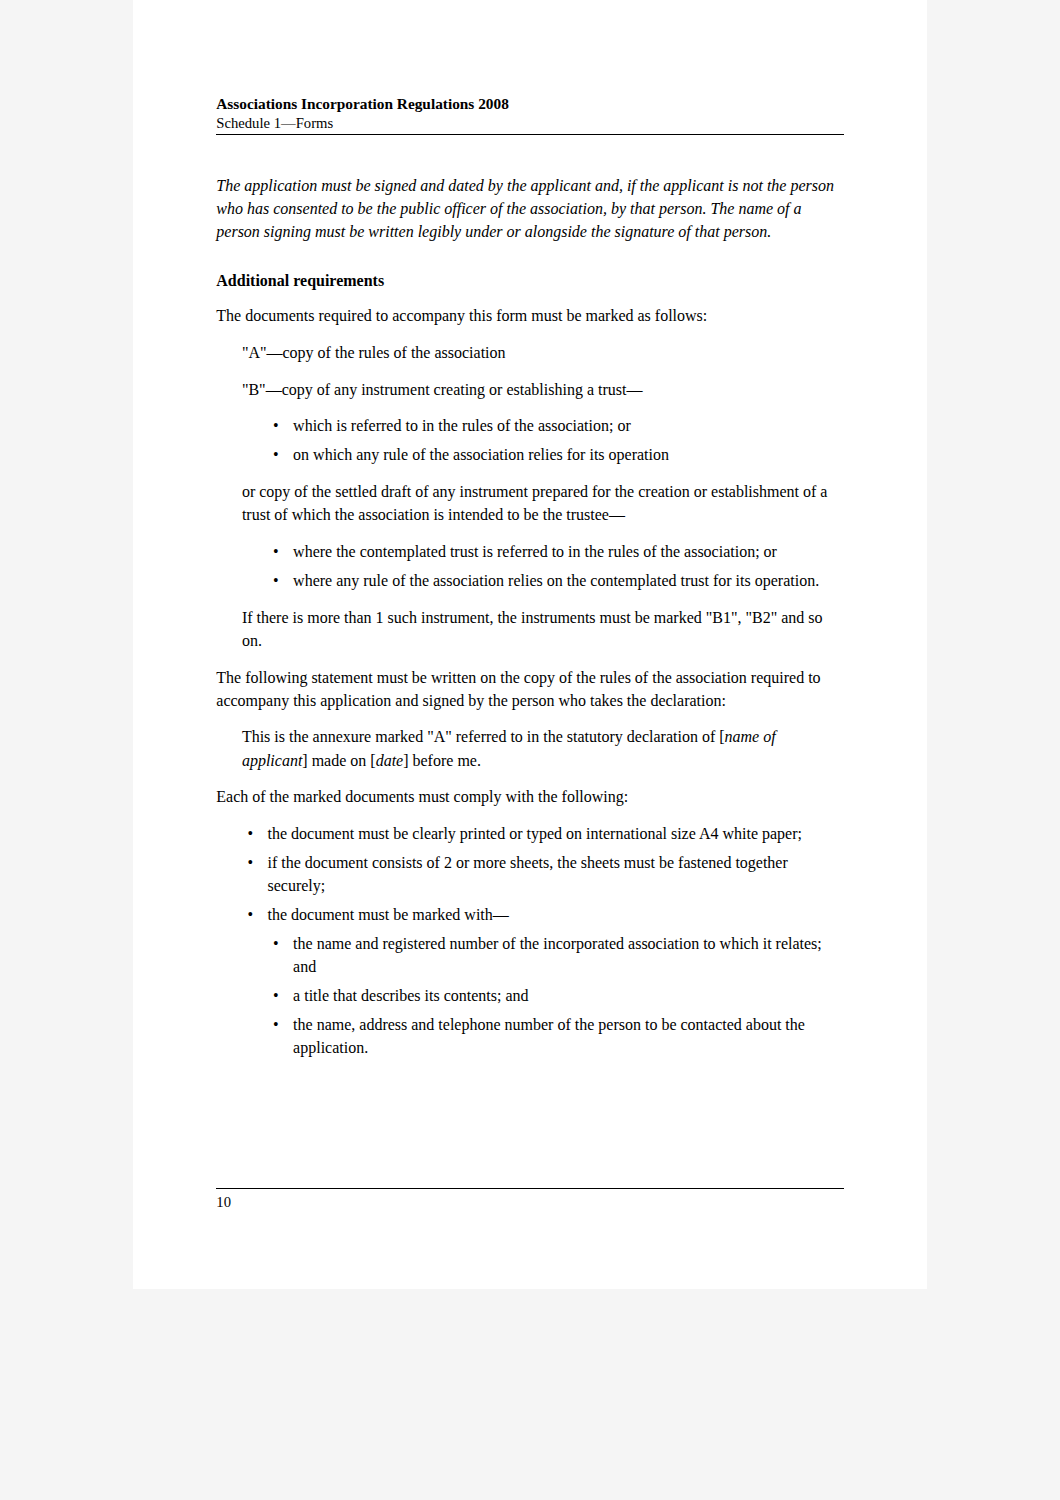Associations Incorporation Regulations 2008
Schedule 1—Forms
The application must be signed and dated by the applicant and, if the applicant is not the person who has consented to be the public officer of the association, by that person. The name of a person signing must be written legibly under or alongside the signature of that person.
Additional requirements
The documents required to accompany this form must be marked as follows:
"A"—copy of the rules of the association
"B"—copy of any instrument creating or establishing a trust—
which is referred to in the rules of the association; or
on which any rule of the association relies for its operation
or copy of the settled draft of any instrument prepared for the creation or establishment of a trust of which the association is intended to be the trustee—
where the contemplated trust is referred to in the rules of the association; or
where any rule of the association relies on the contemplated trust for its operation.
If there is more than 1 such instrument, the instruments must be marked "B1", "B2" and so on.
The following statement must be written on the copy of the rules of the association required to accompany this application and signed by the person who takes the declaration:
This is the annexure marked "A" referred to in the statutory declaration of [name of applicant] made on [date] before me.
Each of the marked documents must comply with the following:
the document must be clearly printed or typed on international size A4 white paper;
if the document consists of 2 or more sheets, the sheets must be fastened together securely;
the document must be marked with—
the name and registered number of the incorporated association to which it relates; and
a title that describes its contents; and
the name, address and telephone number of the person to be contacted about the application.
10